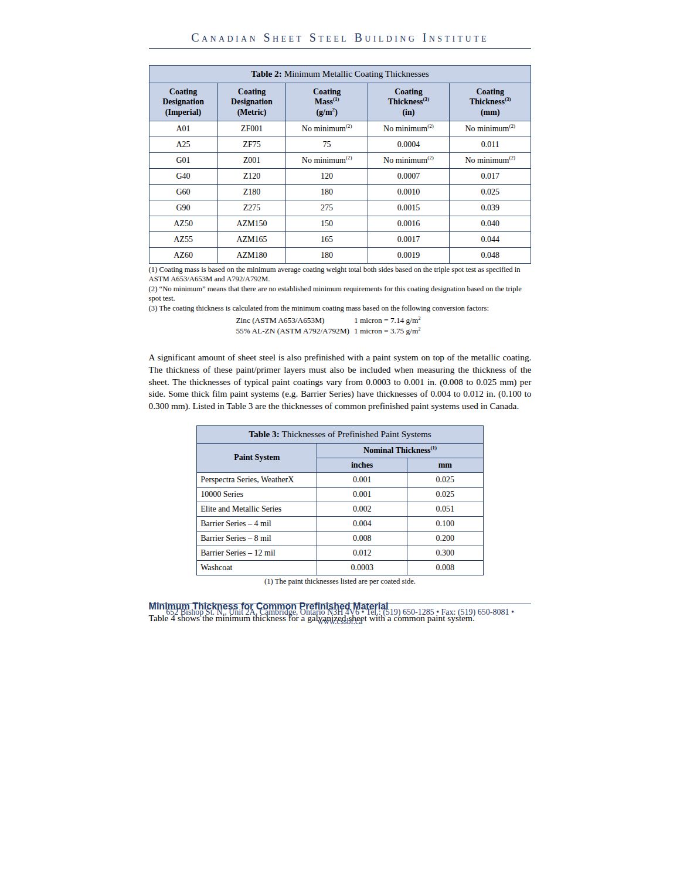Canadian Sheet Steel Building Institute
Table 2: Minimum Metallic Coating Thicknesses
| Coating Designation (Imperial) | Coating Designation (Metric) | Coating Mass (1) (g/m 2 ) | Coating Thickness (3) (in) | Coating Thickness (3) (mm) |
| --- | --- | --- | --- | --- |
| A01 | ZF001 | No minimum (2) | No minimum (2) | No minimum (2) |
| A25 | ZF75 | 75 | 0.0004 | 0.011 |
| G01 | Z001 | No minimum (2) | No minimum (2) | No minimum (2) |
| G40 | Z120 | 120 | 0.0007 | 0.017 |
| G60 | Z180 | 180 | 0.0010 | 0.025 |
| G90 | Z275 | 275 | 0.0015 | 0.039 |
| AZ50 | AZM150 | 150 | 0.0016 | 0.040 |
| AZ55 | AZM165 | 165 | 0.0017 | 0.044 |
| AZ60 | AZM180 | 180 | 0.0019 | 0.048 |
(1) Coating mass is based on the minimum average coating weight total both sides based on the triple spot test as specified in ASTM A653/A653M and A792/A792M.
(2) “No minimum” means that there are no established minimum requirements for this coating designation based on the triple spot test.
(3) The coating thickness is calculated from the minimum coating mass based on the following conversion factors:
Zinc (ASTM A653/A653M) 1 micron = 7.14 g/m2 55% AL-ZN (ASTM A792/A792M) 1 micron = 3.75 g/m2
A significant amount of sheet steel is also prefinished with a paint system on top of the metallic coating. The thickness of these paint/primer layers must also be included when measuring the thickness of the sheet. The thicknesses of typical paint coatings vary from 0.0003 to 0.001 in. (0.008 to 0.025 mm) per side. Some thick film paint systems (e.g. Barrier Series) have thicknesses of 0.004 to 0.012 in. (0.100 to 0.300 mm). Listed in Table 3 are the thicknesses of common prefinished paint systems used in Canada.
Table 3: Thicknesses of Prefinished Paint Systems
| Paint System | Nominal Thickness (1) |
| --- | --- |
| inches | mm |
| Perspectra Series, WeatherX | 0.001 | 0.025 |
| 10000 Series | 0.001 | 0.025 |
| Elite and Metallic Series | 0.002 | 0.051 |
| Barrier Series – 4 mil | 0.004 | 0.100 |
| Barrier Series – 8 mil | 0.008 | 0.200 |
| Barrier Series – 12 mil | 0.012 | 0.300 |
| Washcoat | 0.0003 | 0.008 |
(1) The paint thicknesses listed are per coated side.
Minimum Thickness for Common Prefinished Material
Table 4 shows the minimum thickness for a galvanized sheet with a common paint system.
652 Bishop St. N., Unit 2A, Cambridge, Ontario N3H 4V6 • Tel.: (519) 650-1285 • Fax: (519) 650-8081 • www.cssbi.ca